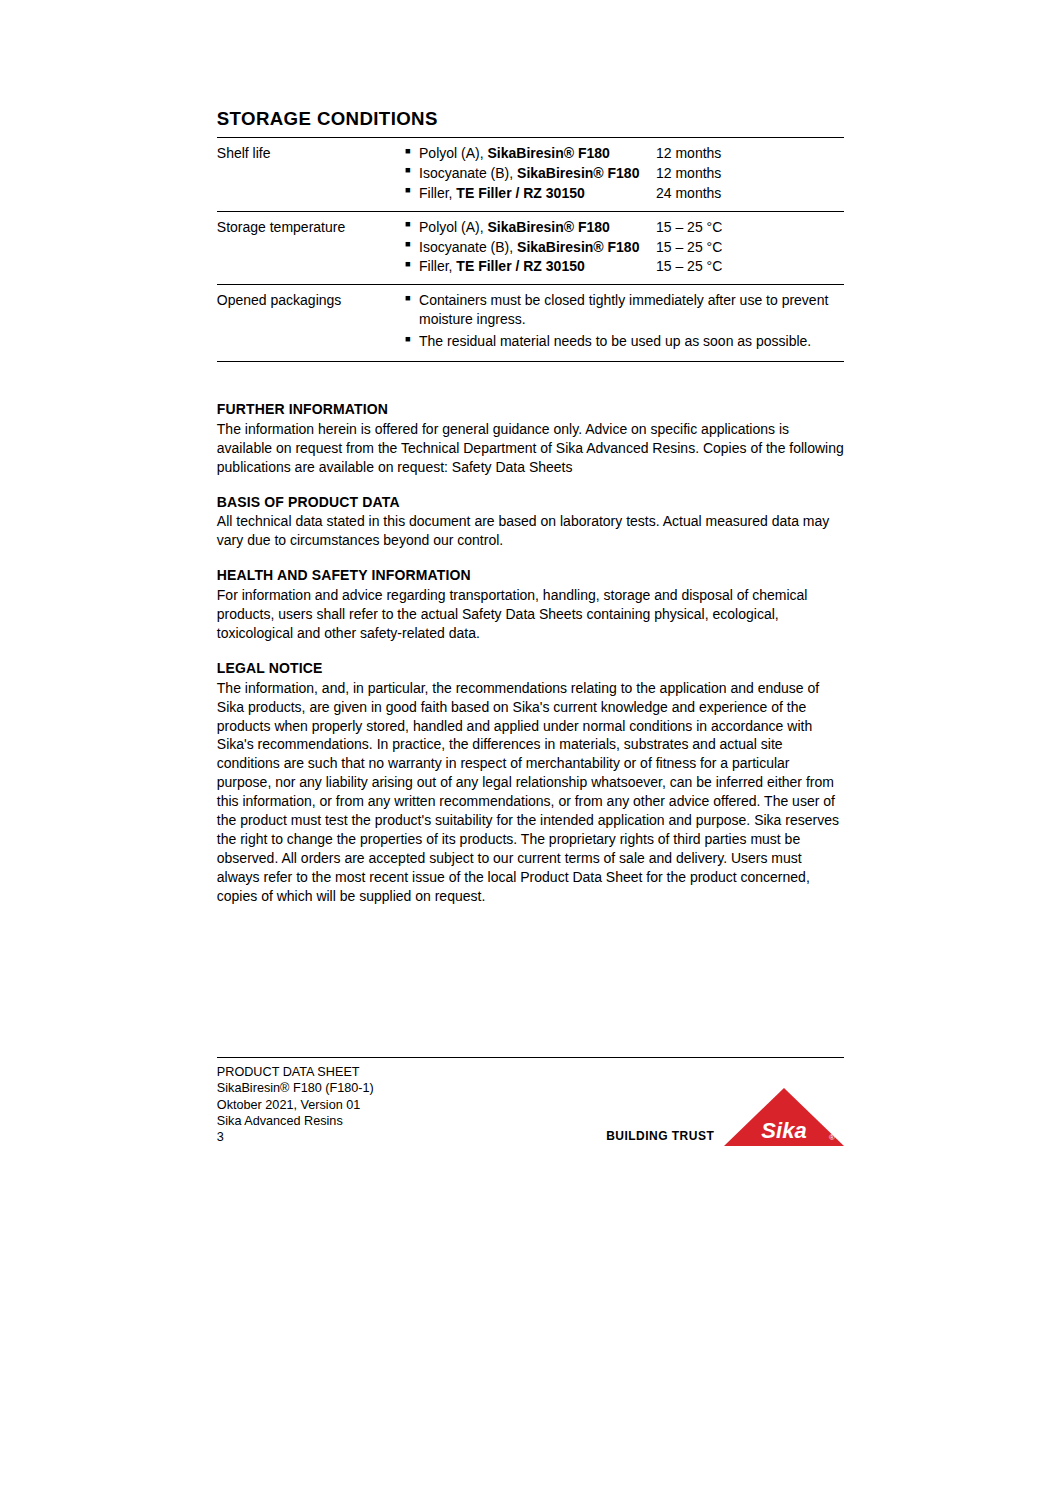STORAGE CONDITIONS
| Shelf life | Polyol (A), SikaBiresin® F180 Isocyanate (B), SikaBiresin® F180 Filler, TE Filler / RZ 30150 | 12 months 12 months 24 months |
| Storage temperature | Polyol (A), SikaBiresin® F180 Isocyanate (B), SikaBiresin® F180 Filler, TE Filler / RZ 30150 | 15 – 25 °C 15 – 25 °C 15 – 25 °C |
| Opened packagings | Containers must be closed tightly immediately after use to prevent moisture ingress. The residual material needs to be used up as soon as possible. |
FURTHER INFORMATION
The information herein is offered for general guidance only. Advice on specific applications is available on request from the Technical Department of Sika Advanced Resins. Copies of the following publications are available on request: Safety Data Sheets
BASIS OF PRODUCT DATA
All technical data stated in this document are based on laboratory tests. Actual measured data may vary due to circumstances beyond our control.
HEALTH AND SAFETY INFORMATION
For information and advice regarding transportation, handling, storage and disposal of chemical products, users shall refer to the actual Safety Data Sheets containing physical, ecological, toxicological and other safety-related data.
LEGAL NOTICE
The information, and, in particular, the recommendations relating to the application and enduse of Sika products, are given in good faith based on Sika's current knowledge and experience of the products when properly stored, handled and applied under normal conditions in accordance with Sika's recommendations. In practice, the differences in materials, substrates and actual site conditions are such that no warranty in respect of merchantability or of fitness for a particular purpose, nor any liability arising out of any legal relationship whatsoever, can be inferred either from this information, or from any written recommendations, or from any other advice offered. The user of the product must test the product's suitability for the intended application and purpose. Sika reserves the right to change the properties of its products. The proprietary rights of third parties must be observed. All orders are accepted subject to our current terms of sale and delivery. Users must always refer to the most recent issue of the local Product Data Sheet for the product concerned, copies of which will be supplied on request.
PRODUCT DATA SHEET
SikaBiresin® F180 (F180-1)
Oktober 2021, Version 01
Sika Advanced Resins
3
BUILDING TRUST Sika ®